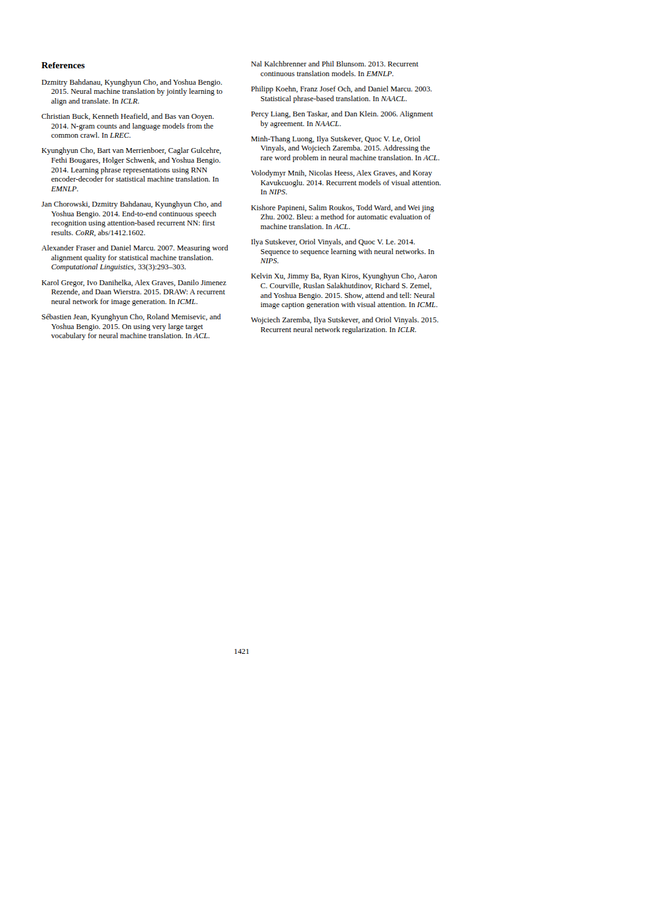References
Dzmitry Bahdanau, Kyunghyun Cho, and Yoshua Bengio. 2015. Neural machine translation by jointly learning to align and translate. In ICLR.
Christian Buck, Kenneth Heafield, and Bas van Ooyen. 2014. N-gram counts and language models from the common crawl. In LREC.
Kyunghyun Cho, Bart van Merrienboer, Caglar Gulcehre, Fethi Bougares, Holger Schwenk, and Yoshua Bengio. 2014. Learning phrase representations using RNN encoder-decoder for statistical machine translation. In EMNLP.
Jan Chorowski, Dzmitry Bahdanau, Kyunghyun Cho, and Yoshua Bengio. 2014. End-to-end continuous speech recognition using attention-based recurrent NN: first results. CoRR, abs/1412.1602.
Alexander Fraser and Daniel Marcu. 2007. Measuring word alignment quality for statistical machine translation. Computational Linguistics, 33(3):293–303.
Karol Gregor, Ivo Danihelka, Alex Graves, Danilo Jimenez Rezende, and Daan Wierstra. 2015. DRAW: A recurrent neural network for image generation. In ICML.
Sébastien Jean, Kyunghyun Cho, Roland Memisevic, and Yoshua Bengio. 2015. On using very large target vocabulary for neural machine translation. In ACL.
Nal Kalchbrenner and Phil Blunsom. 2013. Recurrent continuous translation models. In EMNLP.
Philipp Koehn, Franz Josef Och, and Daniel Marcu. 2003. Statistical phrase-based translation. In NAACL.
Percy Liang, Ben Taskar, and Dan Klein. 2006. Alignment by agreement. In NAACL.
Minh-Thang Luong, Ilya Sutskever, Quoc V. Le, Oriol Vinyals, and Wojciech Zaremba. 2015. Addressing the rare word problem in neural machine translation. In ACL.
Volodymyr Mnih, Nicolas Heess, Alex Graves, and Koray Kavukcuoglu. 2014. Recurrent models of visual attention. In NIPS.
Kishore Papineni, Salim Roukos, Todd Ward, and Wei jing Zhu. 2002. Bleu: a method for automatic evaluation of machine translation. In ACL.
Ilya Sutskever, Oriol Vinyals, and Quoc V. Le. 2014. Sequence to sequence learning with neural networks. In NIPS.
Kelvin Xu, Jimmy Ba, Ryan Kiros, Kyunghyun Cho, Aaron C. Courville, Ruslan Salakhutdinov, Richard S. Zemel, and Yoshua Bengio. 2015. Show, attend and tell: Neural image caption generation with visual attention. In ICML.
Wojciech Zaremba, Ilya Sutskever, and Oriol Vinyals. 2015. Recurrent neural network regularization. In ICLR.
1421